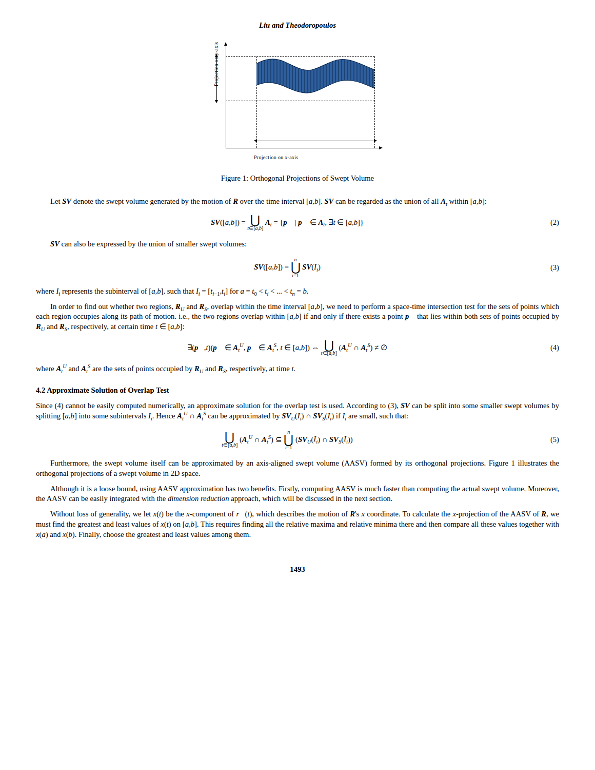Liu and Theodoropoulos
Projection on y-axis
Projection on x-axis
Figure 1: Orthogonal Projections of Swept Volume
Let SV denote the swept volume generated by the motion of R over the time interval [a,b]. SV can be regarded as the union of all At within [a,b]:
SV([a,b]) = ⋃t∈[a,b] At = {p⃗ | p⃗ ∈ At, ∃t ∈ [a,b]}
(2)
SV can also be expressed by the union of smaller swept volumes:
SV([a,b]) = n⋃i=1 SV(Ii)
(3)
where Ii represents the subinterval of [a,b], such that Ii = [ti−1,ti] for a = t0 < ti < ... < tn = b.
In order to find out whether two regions, RU and RS, overlap within the time interval [a,b], we need to perform a space-time intersection test for the sets of points which each region occupies along its path of motion. i.e., the two regions overlap within [a,b] if and only if there exists a point p⃗ that lies within both sets of points occupied by RU and RS, respectively, at certain time t ∈ [a,b]:
∃(p⃗,t)(p⃗ ∈ AtU, p⃗ ∈ AtS, t ∈ [a,b]) ⇔ ⋃t∈[a,b] (AtU ∩ AtS) ≠ ∅
(4)
where AtU and AtS are the sets of points occupied by RU and RS, respectively, at time t.
4.2 Approximate Solution of Overlap Test
Since (4) cannot be easily computed numerically, an approximate solution for the overlap test is used. According to (3), SV can be split into some smaller swept volumes by splitting [a,b] into some subintervals Ii. Hence AtU ∩ AtS can be approximated by SVU(Ii) ∩ SVS(Ii) if Ii are small, such that:
⋃t∈[a,b] (AtU ∩ AtS) ⊆ n⋃i=1 (SVU(Ii) ∩ SVS(Ii))
(5)
Furthermore, the swept volume itself can be approximated by an axis-aligned swept volume (AASV) formed by its orthogonal projections. Figure 1 illustrates the orthogonal projections of a swept volume in 2D space.
Although it is a loose bound, using AASV approximation has two benefits. Firstly, computing AASV is much faster than computing the actual swept volume. Moreover, the AASV can be easily integrated with the dimension reduction approach, which will be discussed in the next section.
Without loss of generality, we let x(t) be the x-component of r⃗(t), which describes the motion of R's x coordinate. To calculate the x-projection of the AASV of R, we must find the greatest and least values of x(t) on [a,b]. This requires finding all the relative maxima and relative minima there and then compare all these values together with x(a) and x(b). Finally, choose the greatest and least values among them.
1493